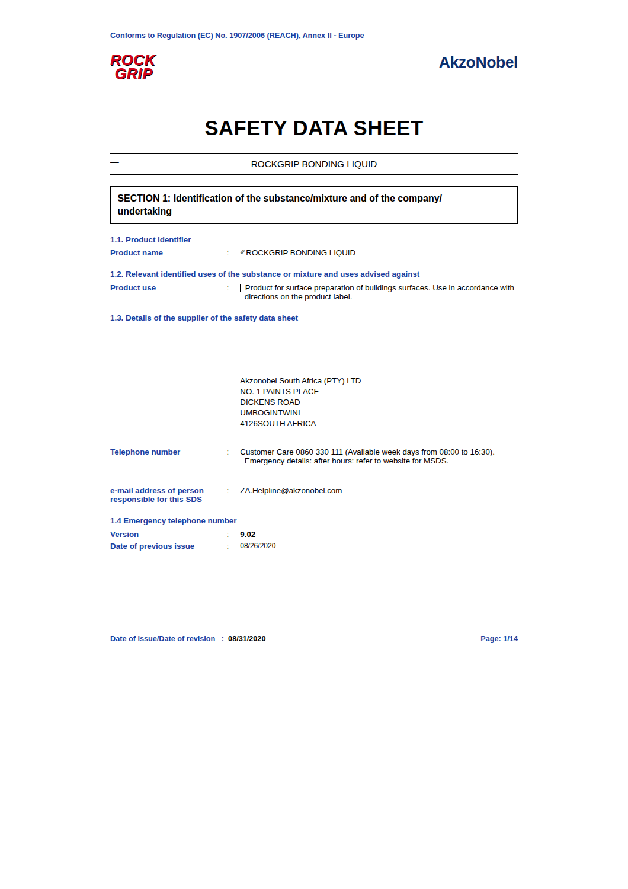Conforms to Regulation (EC) No. 1907/2006 (REACH), Annex II - Europe
ROCKGRIP
Akzo Nobel
SAFETY DATA SHEET
— ROCKGRIP BONDING LIQUID
SECTION 1: Identification of the substance/mixture and of the company/
undertaking
1.1. Product identifier
Product name
:
✐ROCKGRIP BONDING LIQUID
1.2. Relevant identified uses of the substance or mixture and uses advised against
Product use
:
Product for surface preparation of buildings surfaces. Use in accordance with
directions on the product label.
1.3. Details of the supplier of the safety data sheet
Akzonobel South Africa (PTY) LTD
NO. 1 PAINTS PLACE
DICKENS ROAD
UMBOGINTWINI
4126SOUTH AFRICA
Telephone number
:
Customer Care 0860 330 111 (Available week days from 08:00 to 16:30).
Emergency details: after hours: refer to website for MSDS.
e-mail address of person
responsible for this SDS
:
ZA.Helpline@akzonobel.com
1.4 Emergency telephone number
Version
:
9.02
Date of previous issue
:
08/26/2020
Date of issue/Date of revision : 08/31/2020
Page: 1/14